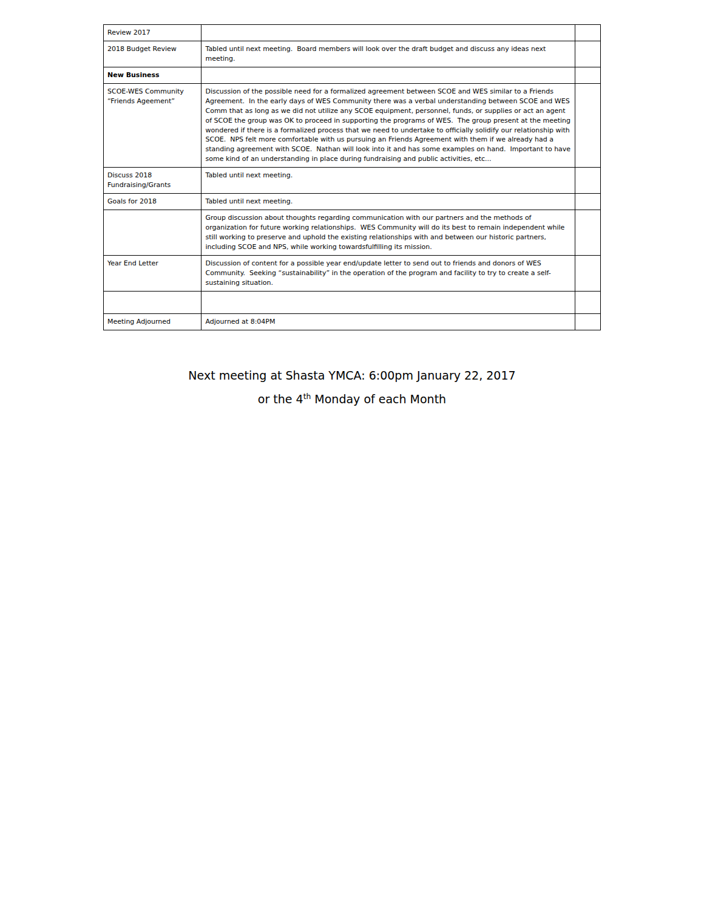| Review 2017 | | |
| 2018 Budget Review | Tabled until next meeting. Board members will look over the draft budget and discuss any ideas next meeting. | |
| New Business | | |
| SCOE-WES Community “Friends Ageement” | Discussion of the possible need for a formalized agreement between SCOE and WES similar to a Friends Agreement. In the early days of WES Community there was a verbal understanding between SCOE and WES Comm that as long as we did not utilize any SCOE equipment, personnel, funds, or supplies or act an agent of SCOE the group was OK to proceed in supporting the programs of WES. The group present at the meeting wondered if there is a formalized process that we need to undertake to officially solidify our relationship with SCOE. NPS felt more comfortable with us pursuing an Friends Agreement with them if we already had a standing agreement with SCOE. Nathan will look into it and has some examples on hand. Important to have some kind of an understanding in place during fundraising and public activities, etc... | |
| Discuss 2018 Fundraising/Grants | Tabled until next meeting. | |
| Goals for 2018 | Tabled until next meeting. | |
| | Group discussion about thoughts regarding communication with our partners and the methods of organization for future working relationships. WES Community will do its best to remain independent while still working to preserve and uphold the existing relationships with and between our historic partners, including SCOE and NPS, while working towardsfulfilling its mission. | |
| Year End Letter | Discussion of content for a possible year end/update letter to send out to friends and donors of WES Community. Seeking “sustainability” in the operation of the program and facility to try to create a self-sustaining situation. | |
| Meeting Adjourned | Adjourned at 8:04PM | |
Next meeting at Shasta YMCA: 6:00pm January 22, 2017
or the 4th Monday of each Month